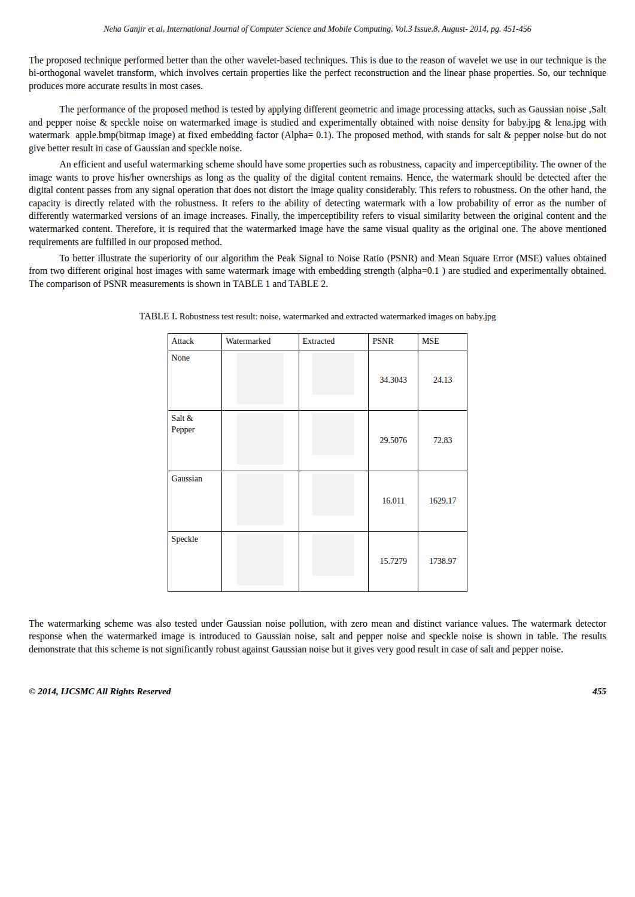Neha Ganjir et al, International Journal of Computer Science and Mobile Computing, Vol.3 Issue.8, August- 2014, pg. 451-456
The proposed technique performed better than the other wavelet-based techniques. This is due to the reason of wavelet we use in our technique is the bi-orthogonal wavelet transform, which involves certain properties like the perfect reconstruction and the linear phase properties. So, our technique produces more accurate results in most cases.
The performance of the proposed method is tested by applying different geometric and image processing attacks, such as Gaussian noise ,Salt and pepper noise & speckle noise on watermarked image is studied and experimentally obtained with noise density for baby.jpg & lena.jpg with watermark apple.bmp(bitmap image) at fixed embedding factor (Alpha= 0.1). The proposed method, with stands for salt & pepper noise but do not give better result in case of Gaussian and speckle noise.
An efficient and useful watermarking scheme should have some properties such as robustness, capacity and imperceptibility. The owner of the image wants to prove his/her ownerships as long as the quality of the digital content remains. Hence, the watermark should be detected after the digital content passes from any signal operation that does not distort the image quality considerably. This refers to robustness. On the other hand, the capacity is directly related with the robustness. It refers to the ability of detecting watermark with a low probability of error as the number of differently watermarked versions of an image increases. Finally, the imperceptibility refers to visual similarity between the original content and the watermarked content. Therefore, it is required that the watermarked image have the same visual quality as the original one. The above mentioned requirements are fulfilled in our proposed method.
To better illustrate the superiority of our algorithm the Peak Signal to Noise Ratio (PSNR) and Mean Square Error (MSE) values obtained from two different original host images with same watermark image with embedding strength (alpha=0.1 ) are studied and experimentally obtained. The comparison of PSNR measurements is shown in TABLE 1 and TABLE 2.
TABLE I. Robustness test result: noise, watermarked and extracted watermarked images on baby.jpg
| Attack | Watermarked | Extracted | PSNR | MSE |
| --- | --- | --- | --- | --- |
| None | | | 34.3043 | 24.13 |
| Salt & Pepper | | | 29.5076 | 72.83 |
| Gaussian | | | 16.011 | 1629.17 |
| Speckle | | | 15.7279 | 1738.97 |
The watermarking scheme was also tested under Gaussian noise pollution, with zero mean and distinct variance values. The watermark detector response when the watermarked image is introduced to Gaussian noise, salt and pepper noise and speckle noise is shown in table. The results demonstrate that this scheme is not significantly robust against Gaussian noise but it gives very good result in case of salt and pepper noise.
© 2014, IJCSMC All Rights Reserved 455